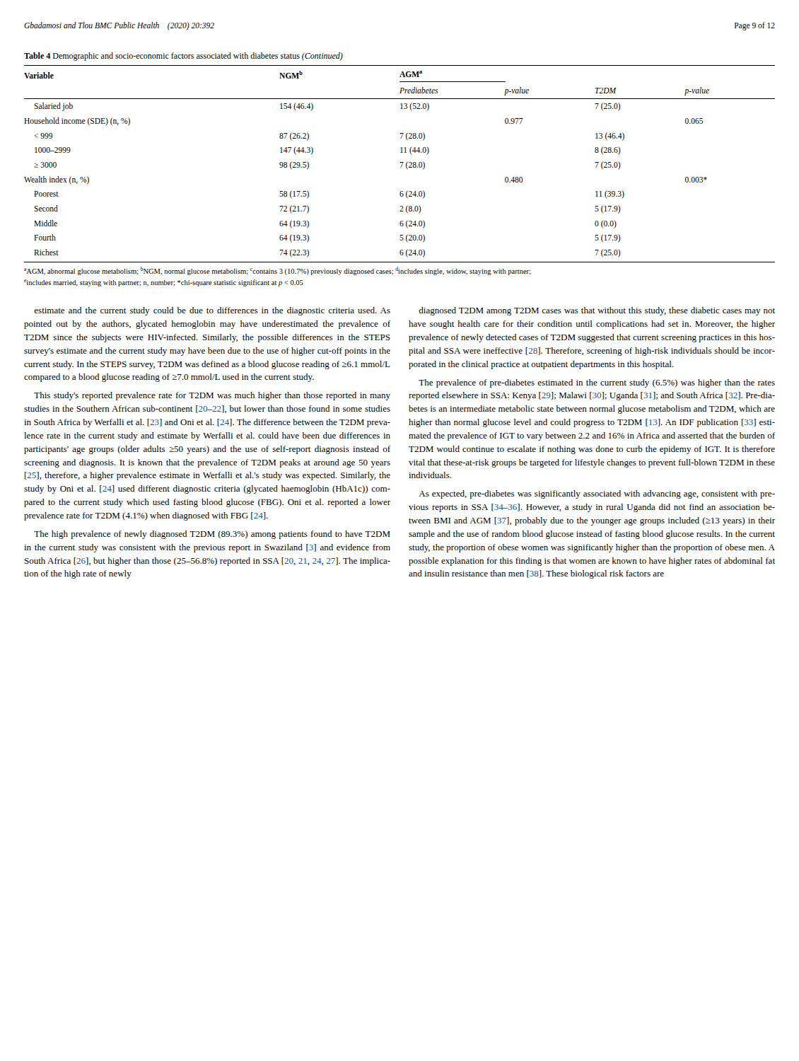Gbadamosi and Tlou BMC Public Health (2020) 20:392
Page 9 of 12
Table 4 Demographic and socio-economic factors associated with diabetes status (Continued)
| Variable | NGM b | AGM a |
| --- | --- | --- |
| | | Prediabetes | p -value | T2DM | p -value |
| Salaried job | 154 (46.4) | 13 (52.0) | | 7 (25.0) | |
| Household income (SDE) (n, %) | | | 0.977 | | 0.065 |
| < 999 | 87 (26.2) | 7 (28.0) | | 13 (46.4) | |
| 1000–2999 | 147 (44.3) | 11 (44.0) | | 8 (28.6) | |
| ≥ 3000 | 98 (29.5) | 7 (28.0) | | 7 (25.0) | |
| Wealth index (n, %) | | | 0.480 | | 0.003* |
| Poorest | 58 (17.5) | 6 (24.0) | | 11 (39.3) | |
| Second | 72 (21.7) | 2 (8.0) | | 5 (17.9) | |
| Middle | 64 (19.3) | 6 (24.0) | | 0 (0.0) | |
| Fourth | 64 (19.3) | 5 (20.0) | | 5 (17.9) | |
| Richest | 74 (22.3) | 6 (24.0) | | 7 (25.0) | |
aAGM, abnormal glucose metabolism; bNGM, normal glucose metabolism; ccontains 3 (10.7%) previously diagnosed cases; dincludes single, widow, staying with partner;
eincludes married, staying with partner; n, number; *chi-square statistic significant at p < 0.05
estimate and the current study could be due to differences in the diagnostic criteria used. As pointed out by the authors, glycated hemoglobin may have underestimated the prevalence of T2DM since the subjects were HIV-infected. Similarly, the possible differences in the STEPS survey's estimate and the current study may have been due to the use of higher cut-off points in the current study. In the STEPS survey, T2DM was defined as a blood glucose reading of ≥6.1 mmol/L compared to a blood glucose reading of ≥7.0 mmol/L used in the current study.
This study's reported prevalence rate for T2DM was much higher than those reported in many studies in the Southern African sub-continent [20–22], but lower than those found in some studies in South Africa by Werfalli et al. [23] and Oni et al. [24]. The difference between the T2DM prevalence rate in the current study and estimate by Werfalli et al. could have been due differences in participants' age groups (older adults ≥50 years) and the use of self-report diagnosis instead of screening and diagnosis. It is known that the prevalence of T2DM peaks at around age 50 years [25], therefore, a higher prevalence estimate in Werfalli et al.'s study was expected. Similarly, the study by Oni et al. [24] used different diagnostic criteria (glycated haemoglobin (HbA1c)) compared to the current study which used fasting blood glucose (FBG). Oni et al. reported a lower prevalence rate for T2DM (4.1%) when diagnosed with FBG [24].
The high prevalence of newly diagnosed T2DM (89.3%) among patients found to have T2DM in the current study was consistent with the previous report in Swaziland [3] and evidence from South Africa [26], but higher than those (25–56.8%) reported in SSA [20, 21, 24, 27]. The implication of the high rate of newly
diagnosed T2DM among T2DM cases was that without this study, these diabetic cases may not have sought health care for their condition until complications had set in. Moreover, the higher prevalence of newly detected cases of T2DM suggested that current screening practices in this hospital and SSA were ineffective [28]. Therefore, screening of high-risk individuals should be incorporated in the clinical practice at outpatient departments in this hospital.
The prevalence of pre-diabetes estimated in the current study (6.5%) was higher than the rates reported elsewhere in SSA: Kenya [29]; Malawi [30]; Uganda [31]; and South Africa [32]. Pre-diabetes is an intermediate metabolic state between normal glucose metabolism and T2DM, which are higher than normal glucose level and could progress to T2DM [13]. An IDF publication [33] estimated the prevalence of IGT to vary between 2.2 and 16% in Africa and asserted that the burden of T2DM would continue to escalate if nothing was done to curb the epidemy of IGT. It is therefore vital that these-at-risk groups be targeted for lifestyle changes to prevent full-blown T2DM in these individuals.
As expected, pre-diabetes was significantly associated with advancing age, consistent with previous reports in SSA [34–36]. However, a study in rural Uganda did not find an association between BMI and AGM [37], probably due to the younger age groups included (≥13 years) in their sample and the use of random blood glucose instead of fasting blood glucose results. In the current study, the proportion of obese women was significantly higher than the proportion of obese men. A possible explanation for this finding is that women are known to have higher rates of abdominal fat and insulin resistance than men [38]. These biological risk factors are